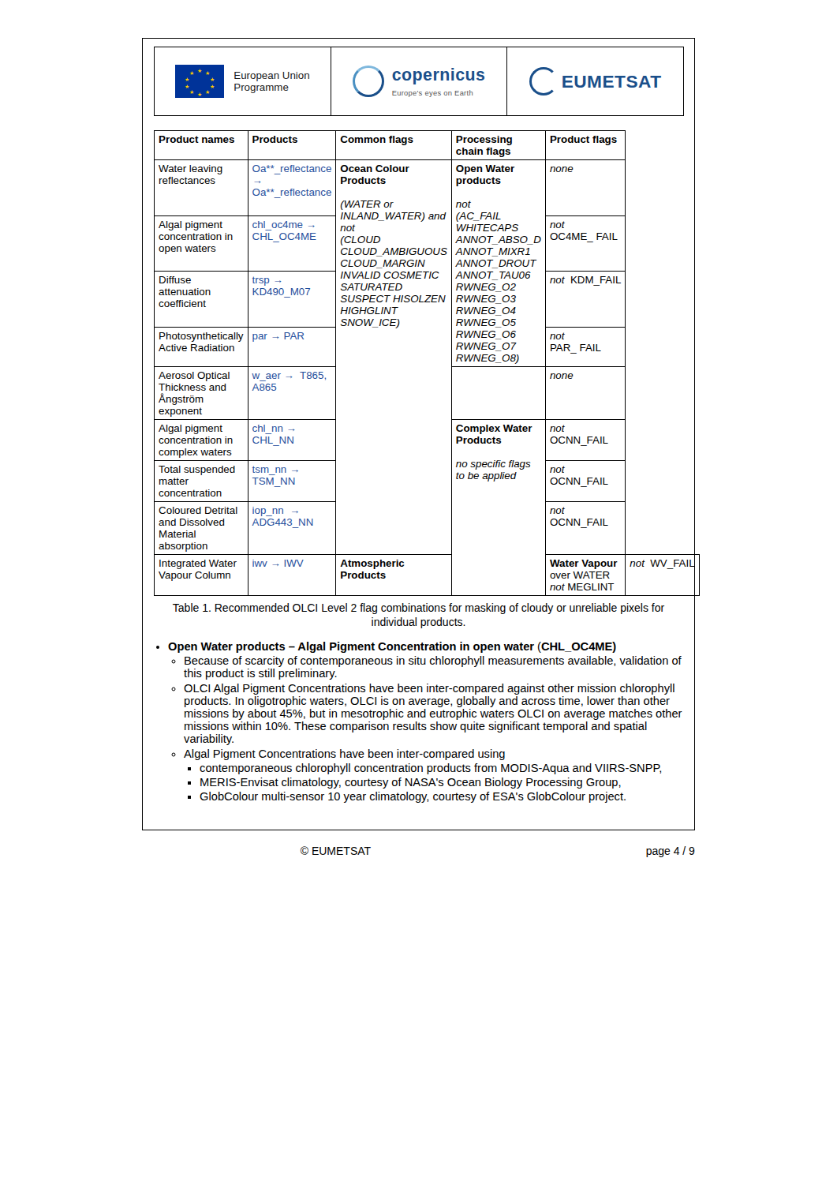★ ★ ★ ★ ★ ★ ★ ★ ★ ★ European Union
Programme
copernicus
Europe's eyes on Earth
EUMETSAT
| Product names | Products | Common flags | Processing chain flags | Product flags |
| --- | --- | --- | --- | --- |
| Water leaving reflectances | Oa**_reflectance → Oa**_reflectance | Ocean Colour Products (WATER or INLAND_WATER) and not (CLOUD CLOUD_AMBIGUOUS CLOUD_MARGIN INVALID COSMETIC SATURATED SUSPECT HISOLZEN HIGHGLINT SNOW_ICE) | Open Water products not (AC_FAIL WHITECAPS ANNOT_ABSO_D ANNOT_MIXR1 ANNOT_DROUT ANNOT_TAU06 RWNEG_O2 RWNEG_O3 RWNEG_O4 RWNEG_O5 RWNEG_O6 RWNEG_O7 RWNEG_O8) | none |
| Algal pigment concentration in open waters | chl_oc4me → CHL_OC4ME | not OC4ME_ FAIL |
| Diffuse attenuation coefficient | trsp → KD490_M07 | not KDM_FAIL |
| Photosynthetically Active Radiation | par → PAR | not PAR_ FAIL |
| Aerosol Optical Thickness and Ångström exponent | w_aer → T865, A865 | | none |
| Algal pigment concentration in complex waters | chl_nn → CHL_NN | Complex Water Products no specific flags to be applied | not OCNN_FAIL |
| Total suspended matter concentration | tsm_nn → TSM_NN | not OCNN_FAIL |
| Coloured Detrital and Dissolved Material absorption | iop_nn → ADG443_NN | not OCNN_FAIL |
| Integrated Water Vapour Column | iwv → IWV | Atmospheric Products | Water Vapour over WATER not MEGLINT | not WV_FAIL |
Table 1. Recommended OLCI Level 2 flag combinations for masking of cloudy or unreliable pixels for individual products.
Open Water products – Algal Pigment Concentration in open water (CHL_OC4ME)
Because of scarcity of contemporaneous in situ chlorophyll measurements available, validation of this product is still preliminary.
OLCI Algal Pigment Concentrations have been inter-compared against other mission chlorophyll products. In oligotrophic waters, OLCI is on average, globally and across time, lower than other missions by about 45%, but in mesotrophic and eutrophic waters OLCI on average matches other missions within 10%. These comparison results show quite significant temporal and spatial variability.
Algal Pigment Concentrations have been inter-compared using
contemporaneous chlorophyll concentration products from MODIS-Aqua and VIIRS-SNPP,
MERIS-Envisat climatology, courtesy of NASA's Ocean Biology Processing Group,
GlobColour multi-sensor 10 year climatology, courtesy of ESA's GlobColour project.
© EUMETSAT
page 4 / 9